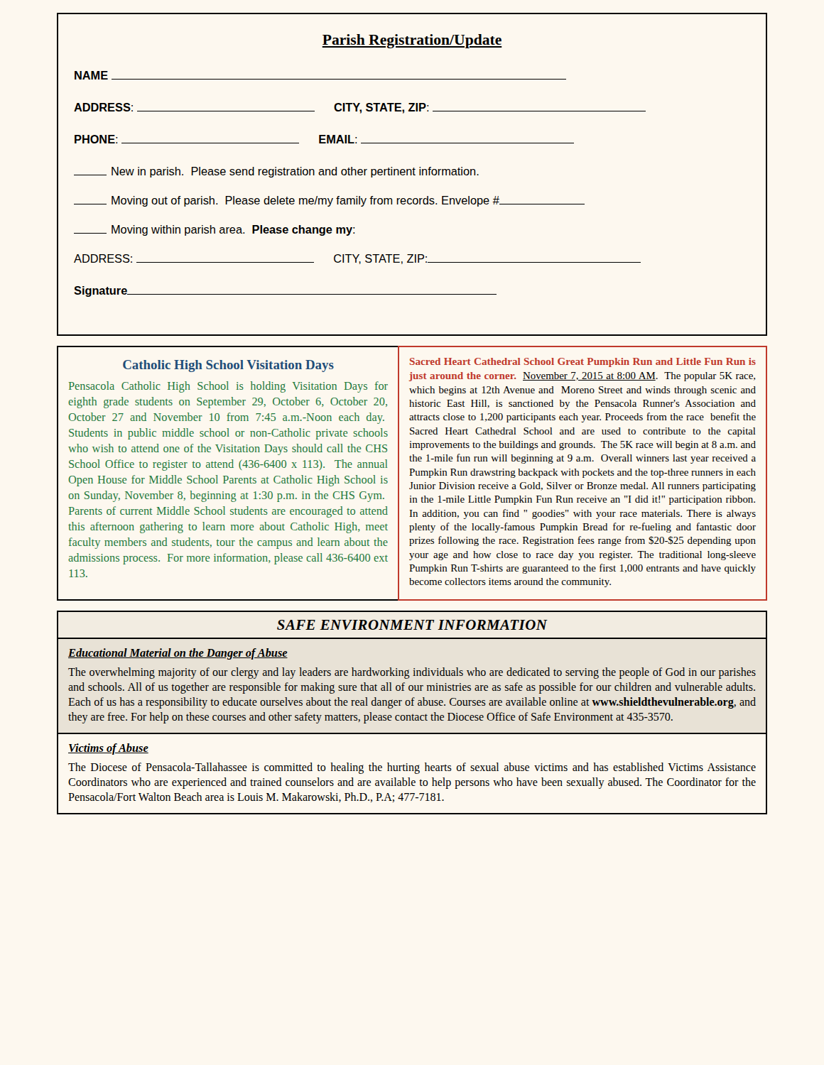Parish Registration/Update
NAME
ADDRESS: CITY, STATE, ZIP:
PHONE: EMAIL:
New in parish. Please send registration and other pertinent information.
Moving out of parish. Please delete me/my family from records. Envelope #
Moving within parish area. Please change my:
ADDRESS: CITY, STATE, ZIP:
Signature
Catholic High School Visitation Days
Pensacola Catholic High School is holding Visitation Days for eighth grade students on September 29, October 6, October 20, October 27 and November 10 from 7:45 a.m.-Noon each day. Students in public middle school or non-Catholic private schools who wish to attend one of the Visitation Days should call the CHS School Office to register to attend (436-6400 x 113). The annual Open House for Middle School Parents at Catholic High School is on Sunday, November 8, beginning at 1:30 p.m. in the CHS Gym. Parents of current Middle School students are encouraged to attend this afternoon gathering to learn more about Catholic High, meet faculty members and students, tour the campus and learn about the admissions process. For more information, please call 436-6400 ext 113.
Sacred Heart Cathedral School Great Pumpkin Run and Little Fun Run is just around the corner. November 7, 2015 at 8:00 AM. The popular 5K race, which begins at 12th Avenue and Moreno Street and winds through scenic and historic East Hill, is sanctioned by the Pensacola Runner's Association and attracts close to 1,200 participants each year. Proceeds from the race benefit the Sacred Heart Cathedral School and are used to contribute to the capital improvements to the buildings and grounds. The 5K race will begin at 8 a.m. and the 1-mile fun run will beginning at 9 a.m. Overall winners last year received a Pumpkin Run drawstring backpack with pockets and the top-three runners in each Junior Division receive a Gold, Silver or Bronze medal. All runners participating in the 1-mile Little Pumpkin Fun Run receive an "I did it!" participation ribbon. In addition, you can find " goodies" with your race materials. There is always plenty of the locally-famous Pumpkin Bread for re-fueling and fantastic door prizes following the race. Registration fees range from $20-$25 depending upon your age and how close to race day you register. The traditional long-sleeve Pumpkin Run T-shirts are guaranteed to the first 1,000 entrants and have quickly become collectors items around the community.
SAFE ENVIRONMENT INFORMATION
Educational Material on the Danger of Abuse
The overwhelming majority of our clergy and lay leaders are hardworking individuals who are dedicated to serving the people of God in our parishes and schools. All of us together are responsible for making sure that all of our ministries are as safe as possible for our children and vulnerable adults. Each of us has a responsibility to educate ourselves about the real danger of abuse. Courses are available online at www.shieldthevulnerable.org, and they are free. For help on these courses and other safety matters, please contact the Diocese Office of Safe Environment at 435-3570.
Victims of Abuse
The Diocese of Pensacola-Tallahassee is committed to healing the hurting hearts of sexual abuse victims and has established Victims Assistance Coordinators who are experienced and trained counselors and are available to help persons who have been sexually abused. The Coordinator for the Pensacola/Fort Walton Beach area is Louis M. Makarowski, Ph.D., P.A; 477-7181.